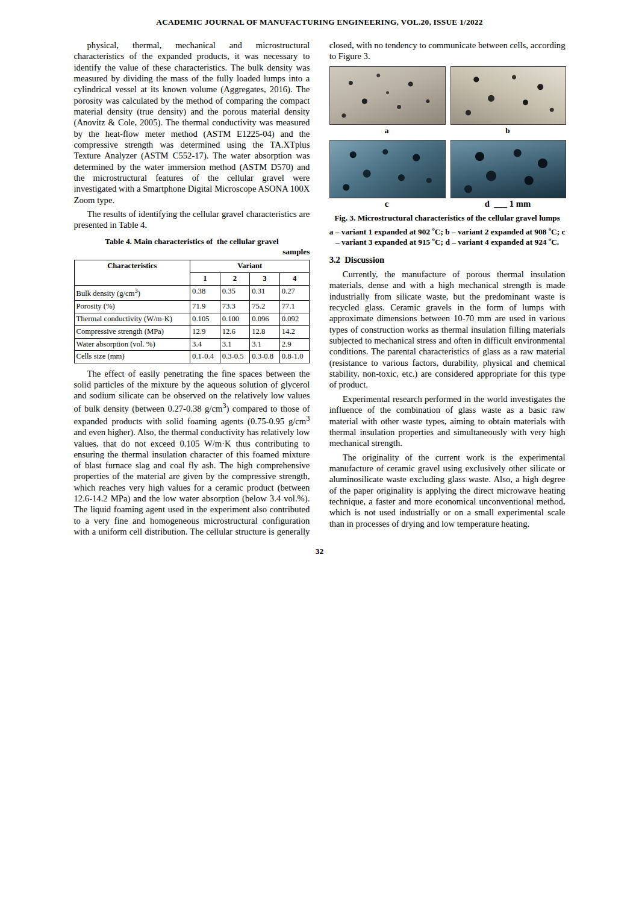ACADEMIC JOURNAL OF MANUFACTURING ENGINEERING, VOL.20, ISSUE 1/2022
physical, thermal, mechanical and microstructural characteristics of the expanded products, it was necessary to identify the value of these characteristics. The bulk density was measured by dividing the mass of the fully loaded lumps into a cylindrical vessel at its known volume (Aggregates, 2016). The porosity was calculated by the method of comparing the compact material density (true density) and the porous material density (Anovitz & Cole, 2005). The thermal conductivity was measured by the heat-flow meter method (ASTM E1225-04) and the compressive strength was determined using the TA.XTplus Texture Analyzer (ASTM C552-17). The water absorption was determined by the water immersion method (ASTM D570) and the microstructural features of the cellular gravel were investigated with a Smartphone Digital Microscope ASONA 100X Zoom type.
The results of identifying the cellular gravel characteristics are presented in Table 4.
Table 4. Main characteristics of the cellular gravel samples
| Characteristics | Variant |
| --- | --- |
| 1 | 2 | 3 | 4 |
| Bulk density (g/cm 3 ) | 0.38 | 0.35 | 0.31 | 0.27 |
| Porosity (%) | 71.9 | 73.3 | 75.2 | 77.1 |
| Thermal conductivity (W/m·K) | 0.105 | 0.100 | 0.096 | 0.092 |
| Compressive strength (MPa) | 12.9 | 12.6 | 12.8 | 14.2 |
| Water absorption (vol. %) | 3.4 | 3.1 | 3.1 | 2.9 |
| Cells size (mm) | 0.1-0.4 | 0.3-0.5 | 0.3-0.8 | 0.8-1.0 |
The effect of easily penetrating the fine spaces between the solid particles of the mixture by the aqueous solution of glycerol and sodium silicate can be observed on the relatively low values of bulk density (between 0.27-0.38 g/cm3) compared to those of expanded products with solid foaming agents (0.75-0.95 g/cm3 and even higher). Also, the thermal conductivity has relatively low values, that do not exceed 0.105 W/m·K thus contributing to ensuring the thermal insulation character of this foamed mixture of blast furnace slag and coal fly ash. The high comprehensive properties of the material are given by the compressive strength, which reaches very high values for a ceramic product (between 12.6-14.2 MPa) and the low water absorption (below 3.4 vol.%). The liquid foaming agent used in the experiment also contributed to a very fine and homogeneous microstructural configuration with a uniform cell distribution. The cellular structure is generally closed, with no tendency to communicate between cells, according to Figure 3.
a
b
c
d ___ 1 mm
Fig. 3. Microstructural characteristics of the cellular gravel lumps a – variant 1 expanded at 902 ºC; b – variant 2 expanded at 908 ºC; c – variant 3 expanded at 915 ºC; d – variant 4 expanded at 924 ºC.
3.2 Discussion
Currently, the manufacture of porous thermal insulation materials, dense and with a high mechanical strength is made industrially from silicate waste, but the predominant waste is recycled glass. Ceramic gravels in the form of lumps with approximate dimensions between 10-70 mm are used in various types of construction works as thermal insulation filling materials subjected to mechanical stress and often in difficult environmental conditions. The parental characteristics of glass as a raw material (resistance to various factors, durability, physical and chemical stability, non-toxic, etc.) are considered appropriate for this type of product.
Experimental research performed in the world investigates the influence of the combination of glass waste as a basic raw material with other waste types, aiming to obtain materials with thermal insulation properties and simultaneously with very high mechanical strength.
The originality of the current work is the experimental manufacture of ceramic gravel using exclusively other silicate or aluminosilicate waste excluding glass waste. Also, a high degree of the paper originality is applying the direct microwave heating technique, a faster and more economical unconventional method, which is not used industrially or on a small experimental scale than in processes of drying and low temperature heating.
32